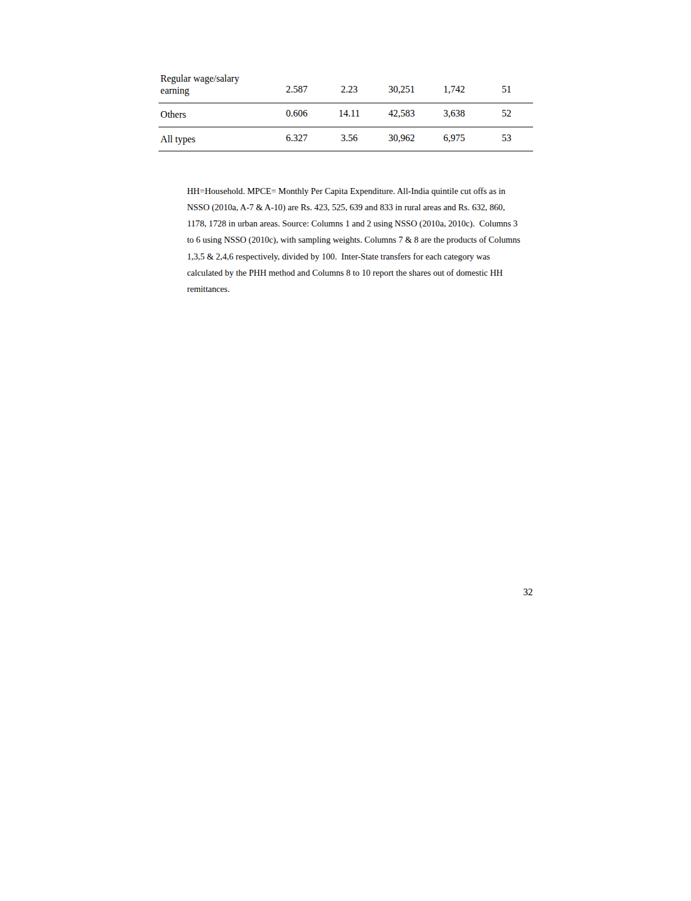| Regular wage/salary earning | 2.587 | 2.23 | 30,251 | 1,742 | 51 |
| Others | 0.606 | 14.11 | 42,583 | 3,638 | 52 |
| All types | 6.327 | 3.56 | 30,962 | 6,975 | 53 |
HH=Household. MPCE= Monthly Per Capita Expenditure. All-India quintile cut offs as in NSSO (2010a, A-7 & A-10) are Rs. 423, 525, 639 and 833 in rural areas and Rs. 632, 860, 1178, 1728 in urban areas. Source: Columns 1 and 2 using NSSO (2010a, 2010c). Columns 3 to 6 using NSSO (2010c), with sampling weights. Columns 7 & 8 are the products of Columns 1,3,5 & 2,4,6 respectively, divided by 100. Inter-State transfers for each category was calculated by the PHH method and Columns 8 to 10 report the shares out of domestic HH remittances.
32